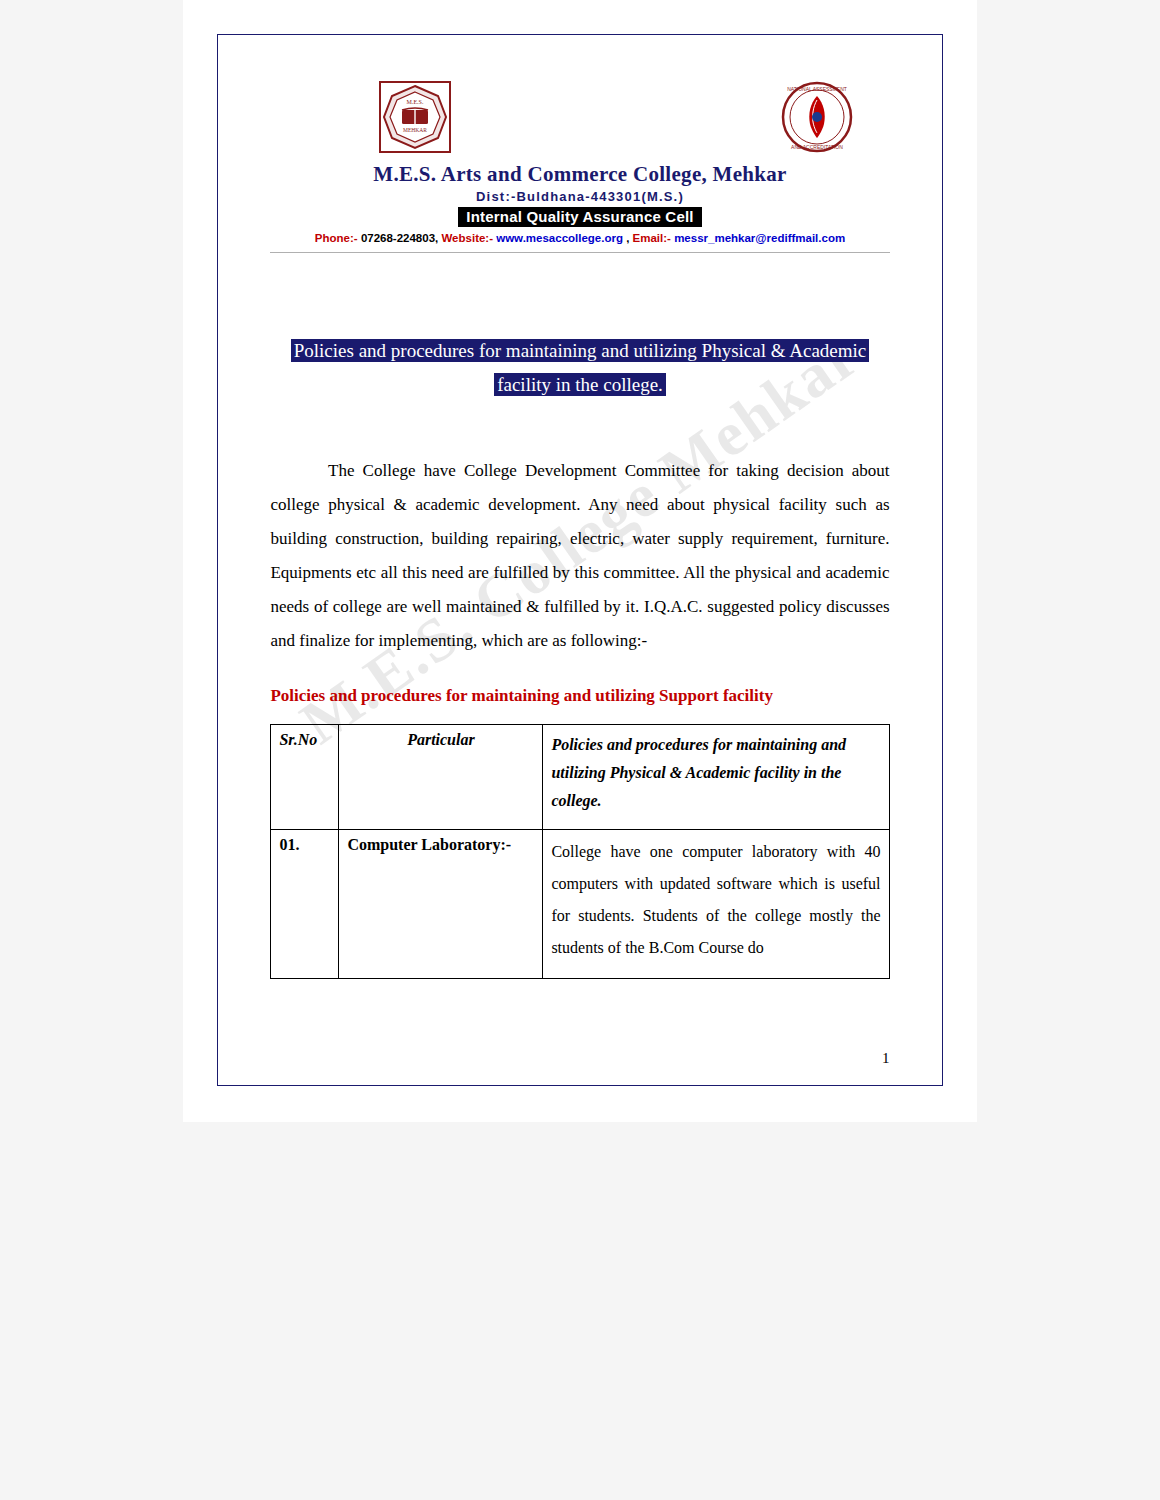M.E.S. College Mehkar
M.E.S. MEHKAR
NATIONAL ASSESSMENT AND ACCREDITATION
M.E.S. Arts and Commerce College, Mehkar
Dist:-Buldhana-443301(M.S.)
Internal Quality Assurance Cell
Phone:- 07268-224803, Website:- www.mesaccollege.org , Email:- messr_mehkar@rediffmail.com
Policies and procedures for maintaining and utilizing Physical & Academic facility in the college.
The College have College Development Committee for taking decision about college physical & academic development. Any need about physical facility such as building construction, building repairing, electric, water supply requirement, furniture. Equipments etc all this need are fulfilled by this committee. All the physical and academic needs of college are well maintained & fulfilled by it. I.Q.A.C. suggested policy discusses and finalize for implementing, which are as following:-
Policies and procedures for maintaining and utilizing Support facility
| Sr.No | Particular | Policies and procedures for maintaining and utilizing Physical & Academic facility in the college. |
| --- | --- | --- |
| 01. | Computer Laboratory:- | College have one computer laboratory with 40 computers with updated software which is useful for students. Students of the college mostly the students of the B.Com Course do |
1